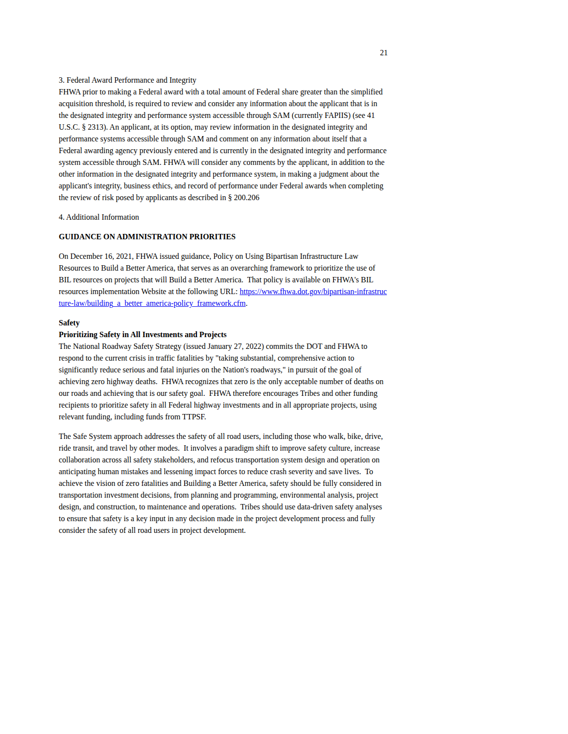21
3. Federal Award Performance and Integrity
FHWA prior to making a Federal award with a total amount of Federal share greater than the simplified acquisition threshold, is required to review and consider any information about the applicant that is in the designated integrity and performance system accessible through SAM (currently FAPIIS) (see 41 U.S.C. § 2313). An applicant, at its option, may review information in the designated integrity and performance systems accessible through SAM and comment on any information about itself that a Federal awarding agency previously entered and is currently in the designated integrity and performance system accessible through SAM. FHWA will consider any comments by the applicant, in addition to the other information in the designated integrity and performance system, in making a judgment about the applicant's integrity, business ethics, and record of performance under Federal awards when completing the review of risk posed by applicants as described in § 200.206
4. Additional Information
GUIDANCE ON ADMINISTRATION PRIORITIES
On December 16, 2021, FHWA issued guidance, Policy on Using Bipartisan Infrastructure Law Resources to Build a Better America, that serves as an overarching framework to prioritize the use of BIL resources on projects that will Build a Better America. That policy is available on FHWA's BIL resources implementation Website at the following URL: https://www.fhwa.dot.gov/bipartisan-infrastructure-law/building_a_better_america-policy_framework.cfm.
Safety
Prioritizing Safety in All Investments and Projects
The National Roadway Safety Strategy (issued January 27, 2022) commits the DOT and FHWA to respond to the current crisis in traffic fatalities by "taking substantial, comprehensive action to significantly reduce serious and fatal injuries on the Nation's roadways," in pursuit of the goal of achieving zero highway deaths. FHWA recognizes that zero is the only acceptable number of deaths on our roads and achieving that is our safety goal. FHWA therefore encourages Tribes and other funding recipients to prioritize safety in all Federal highway investments and in all appropriate projects, using relevant funding, including funds from TTPSF.
The Safe System approach addresses the safety of all road users, including those who walk, bike, drive, ride transit, and travel by other modes. It involves a paradigm shift to improve safety culture, increase collaboration across all safety stakeholders, and refocus transportation system design and operation on anticipating human mistakes and lessening impact forces to reduce crash severity and save lives. To achieve the vision of zero fatalities and Building a Better America, safety should be fully considered in transportation investment decisions, from planning and programming, environmental analysis, project design, and construction, to maintenance and operations. Tribes should use data-driven safety analyses to ensure that safety is a key input in any decision made in the project development process and fully consider the safety of all road users in project development.